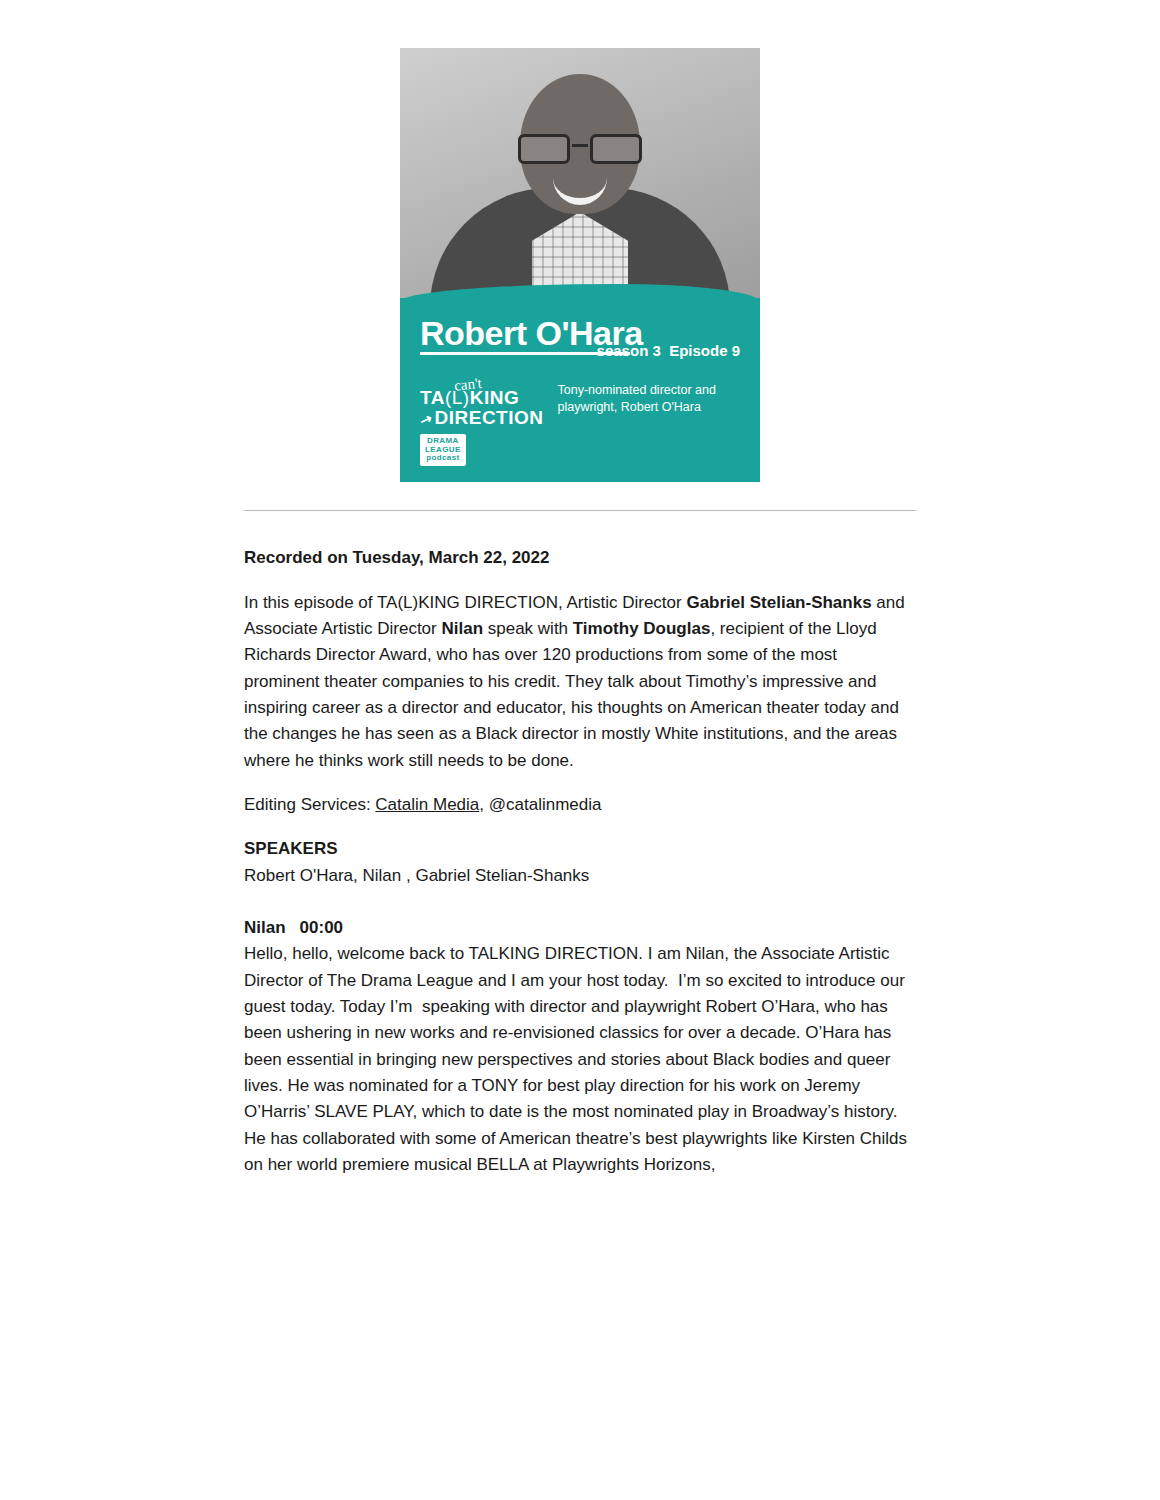Robert O'Hara
season 3 Episode 9
can't
TA(L) KING
↗DIRECTION
DRAMA
LEAGUE
podcast
Tony-nominated director and
playwright, Robert O'Hara
Recorded on Tuesday, March 22, 2022
In this episode of TA(L)KING DIRECTION, Artistic Director Gabriel Stelian-Shanks and Associate Artistic Director Nilan speak with Timothy Douglas, recipient of the Lloyd Richards Director Award, who has over 120 productions from some of the most prominent theater companies to his credit. They talk about Timothy’s impressive and inspiring career as a director and educator, his thoughts on American theater today and the changes he has seen as a Black director in mostly White institutions, and the areas where he thinks work still needs to be done.
Editing Services: Catalin Media, @catalinmedia
SPEAKERS
Robert O'Hara, Nilan , Gabriel Stelian-Shanks
Nilan 00:00
Hello, hello, welcome back to TALKING DIRECTION. I am Nilan, the Associate Artistic Director of The Drama League and I am your host today. I’m so excited to introduce our guest today. Today I’m speaking with director and playwright Robert O’Hara, who has been ushering in new works and re-envisioned classics for over a decade. O’Hara has been essential in bringing new perspectives and stories about Black bodies and queer lives. He was nominated for a TONY for best play direction for his work on Jeremy O’Harris’ SLAVE PLAY, which to date is the most nominated play in Broadway’s history. He has collaborated with some of American theatre’s best playwrights like Kirsten Childs on her world premiere musical BELLA at Playwrights Horizons,